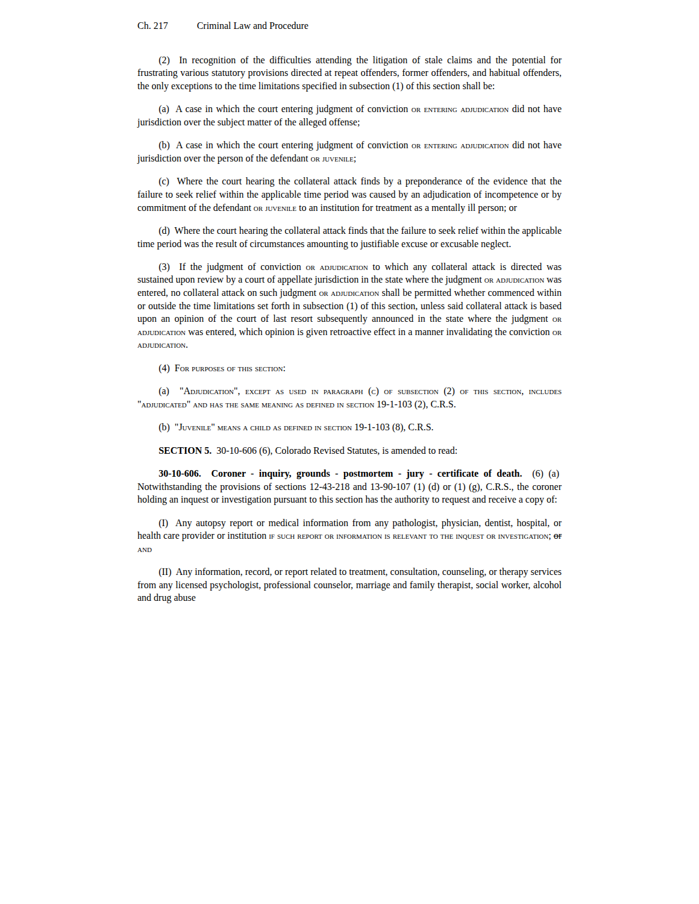Ch. 217 Criminal Law and Procedure
(2) In recognition of the difficulties attending the litigation of stale claims and the potential for frustrating various statutory provisions directed at repeat offenders, former offenders, and habitual offenders, the only exceptions to the time limitations specified in subsection (1) of this section shall be:
(a) A case in which the court entering judgment of conviction or entering adjudication did not have jurisdiction over the subject matter of the alleged offense;
(b) A case in which the court entering judgment of conviction or entering adjudication did not have jurisdiction over the person of the defendant or juvenile;
(c) Where the court hearing the collateral attack finds by a preponderance of the evidence that the failure to seek relief within the applicable time period was caused by an adjudication of incompetence or by commitment of the defendant or juvenile to an institution for treatment as a mentally ill person; or
(d) Where the court hearing the collateral attack finds that the failure to seek relief within the applicable time period was the result of circumstances amounting to justifiable excuse or excusable neglect.
(3) If the judgment of conviction or adjudication to which any collateral attack is directed was sustained upon review by a court of appellate jurisdiction in the state where the judgment or adjudication was entered, no collateral attack on such judgment or adjudication shall be permitted whether commenced within or outside the time limitations set forth in subsection (1) of this section, unless said collateral attack is based upon an opinion of the court of last resort subsequently announced in the state where the judgment or adjudication was entered, which opinion is given retroactive effect in a manner invalidating the conviction or adjudication.
(4) For purposes of this section:
(a) "Adjudication", except as used in paragraph (c) of subsection (2) of this section, includes "adjudicated" and has the same meaning as defined in section 19-1-103 (2), C.R.S.
(b) "Juvenile" means a child as defined in section 19-1-103 (8), C.R.S.
SECTION 5. 30-10-606 (6), Colorado Revised Statutes, is amended to read:
30-10-606. Coroner - inquiry, grounds - postmortem - jury - certificate of death. (6) (a) Notwithstanding the provisions of sections 12-43-218 and 13-90-107 (1) (d) or (1) (g), C.R.S., the coroner holding an inquest or investigation pursuant to this section has the authority to request and receive a copy of:
(I) Any autopsy report or medical information from any pathologist, physician, dentist, hospital, or health care provider or institution if such report or information is relevant to the inquest or investigation; or and
(II) Any information, record, or report related to treatment, consultation, counseling, or therapy services from any licensed psychologist, professional counselor, marriage and family therapist, social worker, alcohol and drug abuse